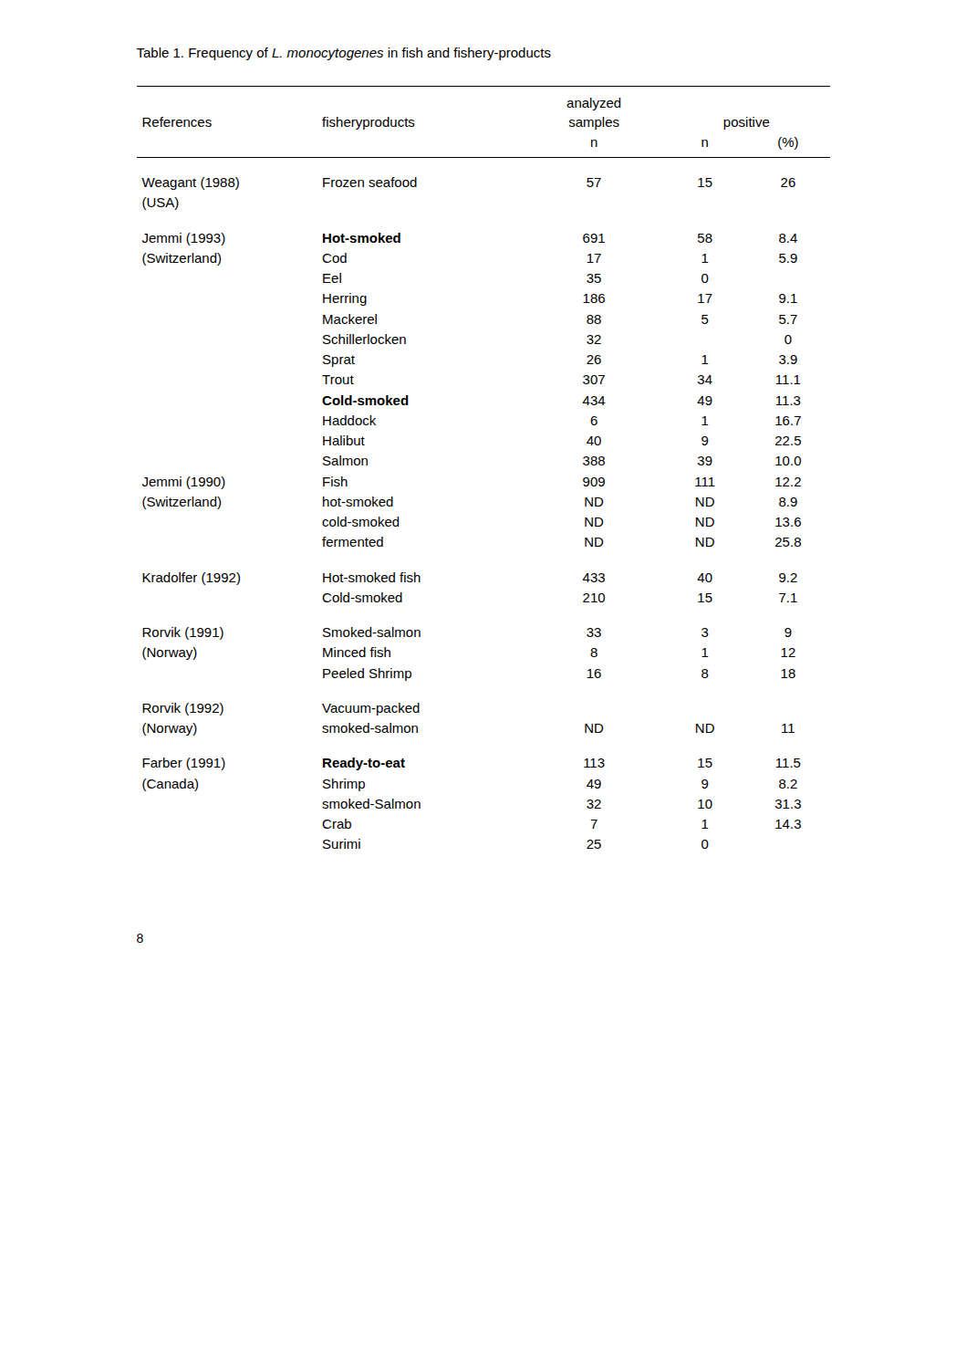Table 1. Frequency of L. monocytogenes in fish and fishery-products
| References | fisheryproducts | analyzed samples | positive |
| --- | --- | --- | --- |
| | | n | n | (%) |
| Weagant (1988) | Frozen seafood | 57 | 15 | 26 |
| (USA) | | | | |
| Jemmi (1993) | Hot-smoked | 691 | 58 | 8.4 |
| (Switzerland) | Cod | 17 | 1 | 5.9 |
| | Eel | 35 | 0 | |
| | Herring | 186 | 17 | 9.1 |
| | Mackerel | 88 | 5 | 5.7 |
| | Schillerlocken | 32 | | 0 |
| | Sprat | 26 | 1 | 3.9 |
| | Trout | 307 | 34 | 11.1 |
| | Cold-smoked | 434 | 49 | 11.3 |
| | Haddock | 6 | 1 | 16.7 |
| | Halibut | 40 | 9 | 22.5 |
| | Salmon | 388 | 39 | 10.0 |
| Jemmi (1990) | Fish | 909 | 111 | 12.2 |
| (Switzerland) | hot-smoked | ND | ND | 8.9 |
| | cold-smoked | ND | ND | 13.6 |
| | fermented | ND | ND | 25.8 |
| Kradolfer (1992) | Hot-smoked fish | 433 | 40 | 9.2 |
| | Cold-smoked | 210 | 15 | 7.1 |
| Rorvik (1991) | Smoked-salmon | 33 | 3 | 9 |
| (Norway) | Minced fish | 8 | 1 | 12 |
| | Peeled Shrimp | 16 | 8 | 18 |
| Rorvik (1992) | Vacuum-packed | | | |
| (Norway) | smoked-salmon | ND | ND | 11 |
| Farber (1991) | Ready-to-eat | 113 | 15 | 11.5 |
| (Canada) | Shrimp | 49 | 9 | 8.2 |
| | smoked-Salmon | 32 | 10 | 31.3 |
| | Crab | 7 | 1 | 14.3 |
| | Surimi | 25 | 0 | |
8